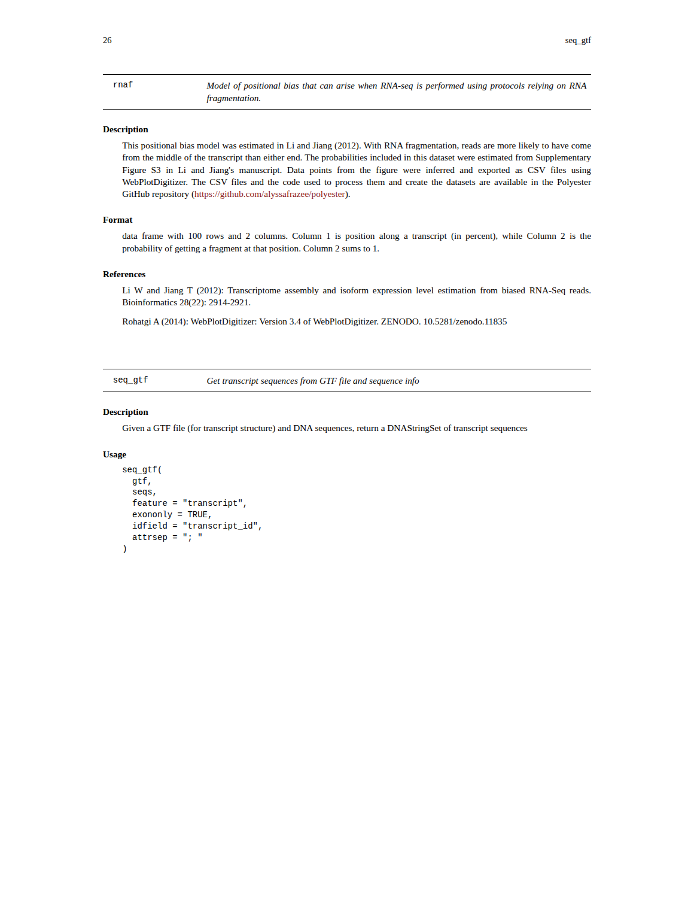26 seq_gtf
rnaf
Model of positional bias that can arise when RNA-seq is performed using protocols relying on RNA fragmentation.
Description
This positional bias model was estimated in Li and Jiang (2012). With RNA fragmentation, reads are more likely to have come from the middle of the transcript than either end. The probabilities included in this dataset were estimated from Supplementary Figure S3 in Li and Jiang's manuscript. Data points from the figure were inferred and exported as CSV files using WebPlotDigitizer. The CSV files and the code used to process them and create the datasets are available in the Polyester GitHub repository (https://github.com/alyssafrazee/polyester).
Format
data frame with 100 rows and 2 columns. Column 1 is position along a transcript (in percent), while Column 2 is the probability of getting a fragment at that position. Column 2 sums to 1.
References
Li W and Jiang T (2012): Transcriptome assembly and isoform expression level estimation from biased RNA-Seq reads. Bioinformatics 28(22): 2914-2921.
Rohatgi A (2014): WebPlotDigitizer: Version 3.4 of WebPlotDigitizer. ZENODO. 10.5281/zenodo.11835
seq_gtf
Get transcript sequences from GTF file and sequence info
Description
Given a GTF file (for transcript structure) and DNA sequences, return a DNAStringSet of transcript sequences
Usage
seq_gtf(
  gtf,
  seqs,
  feature = "transcript",
  exononly = TRUE,
  idfield = "transcript_id",
  attrsep = "; "
)